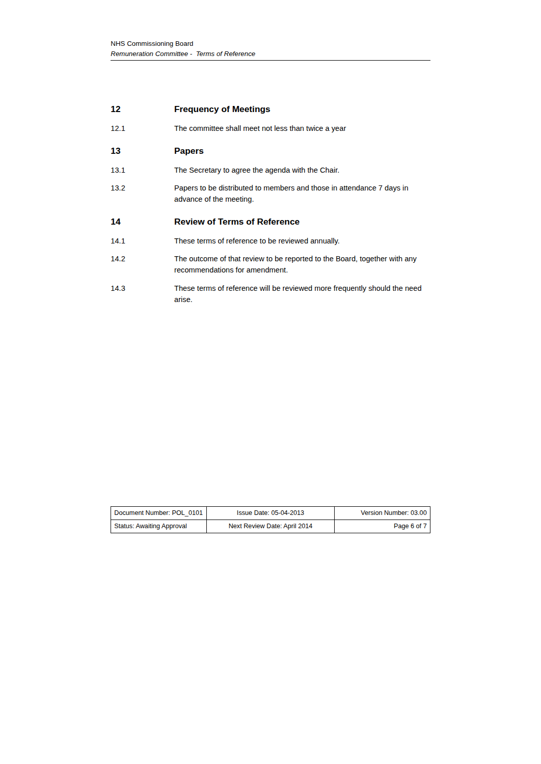NHS Commissioning Board Remuneration Committee - Terms of Reference
12 Frequency of Meetings
12.1 The committee shall meet not less than twice a year
13 Papers
13.1 The Secretary to agree the agenda with the Chair.
13.2 Papers to be distributed to members and those in attendance 7 days in advance of the meeting.
14 Review of Terms of Reference
14.1 These terms of reference to be reviewed annually.
14.2 The outcome of that review to be reported to the Board, together with any recommendations for amendment.
14.3 These terms of reference will be reviewed more frequently should the need arise.
| Document Number: POL_0101 | Issue Date: 05-04-2013 | Version Number: 03.00 |
| Status: Awaiting Approval | Next Review Date: April 2014 | Page 6 of 7 |